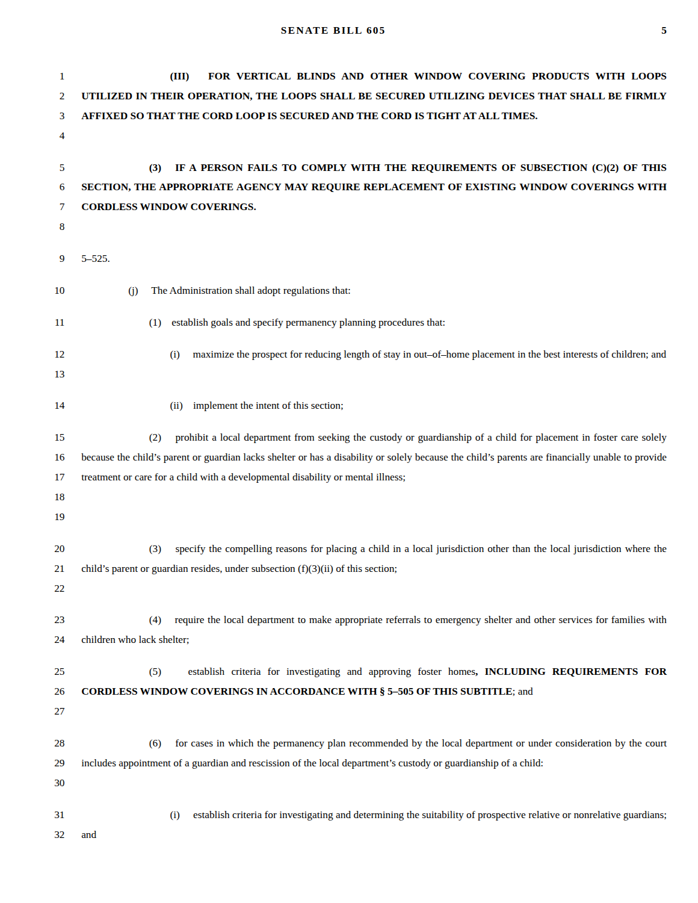SENATE BILL 605 5
1 2 3 4
(III) FOR VERTICAL BLINDS AND OTHER WINDOW COVERING PRODUCTS WITH LOOPS UTILIZED IN THEIR OPERATION, THE LOOPS SHALL BE SECURED UTILIZING DEVICES THAT SHALL BE FIRMLY AFFIXED SO THAT THE CORD LOOP IS SECURED AND THE CORD IS TIGHT AT ALL TIMES.
5 6 7 8
(3) IF A PERSON FAILS TO COMPLY WITH THE REQUIREMENTS OF SUBSECTION (C)(2) OF THIS SECTION, THE APPROPRIATE AGENCY MAY REQUIRE REPLACEMENT OF EXISTING WINDOW COVERINGS WITH CORDLESS WINDOW COVERINGS.
9
5–525.
10
(j) The Administration shall adopt regulations that:
11
(1) establish goals and specify permanency planning procedures that:
12 13
(i) maximize the prospect for reducing length of stay in out–of–home placement in the best interests of children; and
14
(ii) implement the intent of this section;
15 16 17 18 19
(2) prohibit a local department from seeking the custody or guardianship of a child for placement in foster care solely because the child’s parent or guardian lacks shelter or has a disability or solely because the child’s parents are financially unable to provide treatment or care for a child with a developmental disability or mental illness;
20 21 22
(3) specify the compelling reasons for placing a child in a local jurisdiction other than the local jurisdiction where the child’s parent or guardian resides, under subsection (f)(3)(ii) of this section;
23 24
(4) require the local department to make appropriate referrals to emergency shelter and other services for families with children who lack shelter;
25 26 27
(5) establish criteria for investigating and approving foster homes, INCLUDING REQUIREMENTS FOR CORDLESS WINDOW COVERINGS IN ACCORDANCE WITH § 5–505 OF THIS SUBTITLE; and
28 29 30
(6) for cases in which the permanency plan recommended by the local department or under consideration by the court includes appointment of a guardian and rescission of the local department’s custody or guardianship of a child:
31 32
(i) establish criteria for investigating and determining the suitability of prospective relative or nonrelative guardians; and